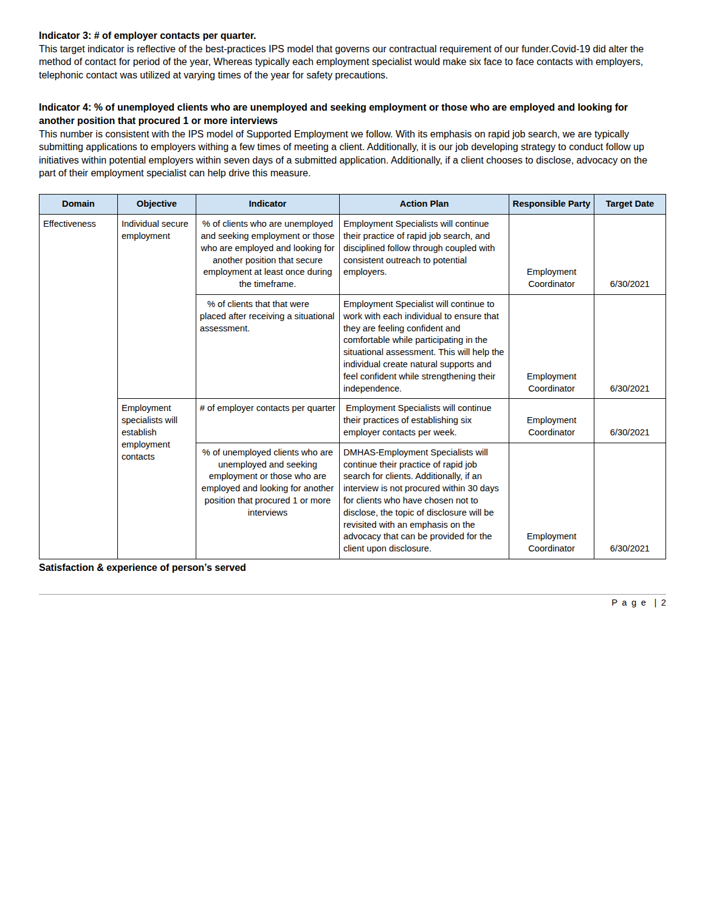Indicator 3: # of employer contacts per quarter.
This target indicator is reflective of the best-practices IPS model that governs our contractual requirement of our funder.Covid-19 did alter the method of contact for period of the year, Whereas typically each employment specialist would make six face to face contacts with employers, telephonic contact was utilized at varying times of the year for safety precautions.
Indicator 4: % of unemployed clients who are unemployed and seeking employment or those who are employed and looking for another position that procured 1 or more interviews
This number is consistent with the IPS model of Supported Employment we follow. With its emphasis on rapid job search, we are typically submitting applications to employers withing a few times of meeting a client. Additionally, it is our job developing strategy to conduct follow up initiatives within potential employers within seven days of a submitted application. Additionally, if a client chooses to disclose, advocacy on the part of their employment specialist can help drive this measure.
| Domain | Objective | Indicator | Action Plan | Responsible Party | Target Date |
| --- | --- | --- | --- | --- | --- |
| Effectiveness | Individual secure employment | % of clients who are unemployed and seeking employment or those who are employed and looking for another position that secure employment at least once during the timeframe. | Employment Specialists will continue their practice of rapid job search, and disciplined follow through coupled with consistent outreach to potential employers. | Employment Coordinator | 6/30/2021 |
| % of clients that that were placed after receiving a situational assessment. | Employment Specialist will continue to work with each individual to ensure that they are feeling confident and comfortable while participating in the situational assessment. This will help the individual create natural supports and feel confident while strengthening their independence. | Employment Coordinator | 6/30/2021 |
| Employment specialists will establish employment contacts | # of employer contacts per quarter | Employment Specialists will continue their practices of establishing six employer contacts per week. | Employment Coordinator | 6/30/2021 |
| % of unemployed clients who are unemployed and seeking employment or those who are employed and looking for another position that procured 1 or more interviews | DMHAS-Employment Specialists will continue their practice of rapid job search for clients. Additionally, if an interview is not procured within 30 days for clients who have chosen not to disclose, the topic of disclosure will be revisited with an emphasis on the advocacy that can be provided for the client upon disclosure. | Employment Coordinator | 6/30/2021 |
Satisfaction & experience of person’s served
P a g e | 2